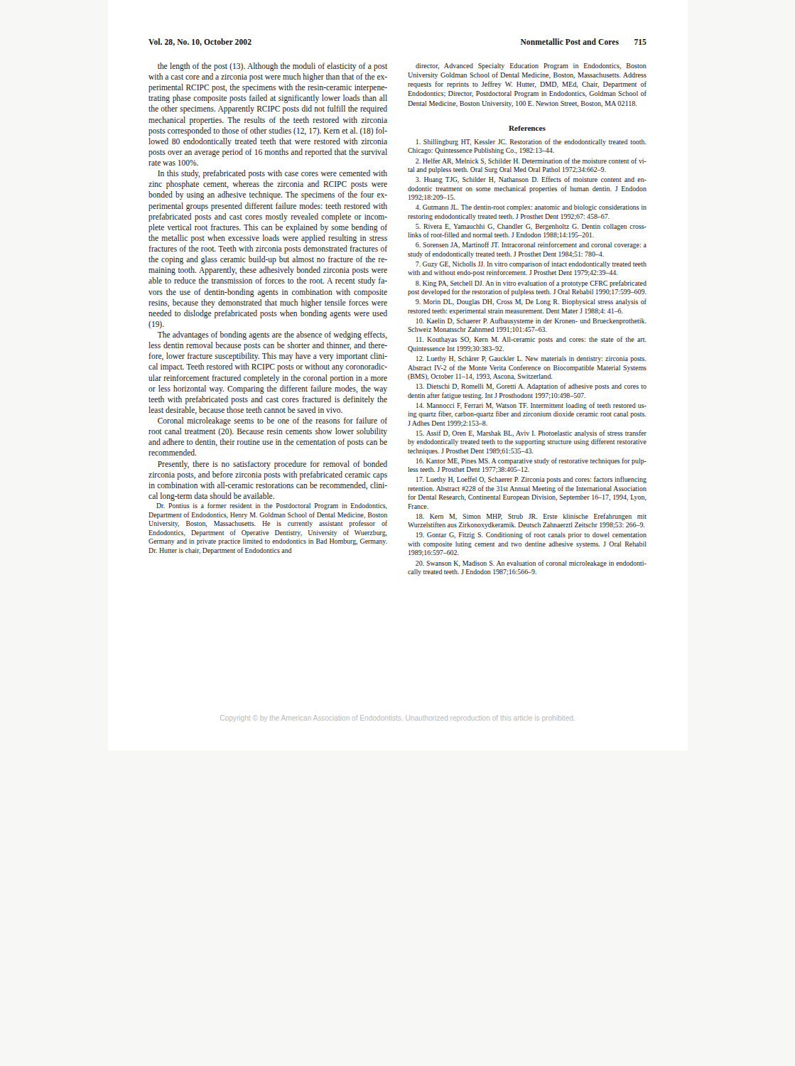Vol. 28, No. 10, October 2002
Nonmetallic Post and Cores 715
the length of the post (13). Although the moduli of elasticity of a post with a cast core and a zirconia post were much higher than that of the experimental RCIPC post, the specimens with the resin-ceramic interpenetrating phase composite posts failed at significantly lower loads than all the other specimens. Apparently RCIPC posts did not fulfill the required mechanical properties. The results of the teeth restored with zirconia posts corresponded to those of other studies (12, 17). Kern et al. (18) followed 80 endodontically treated teeth that were restored with zirconia posts over an average period of 16 months and reported that the survival rate was 100%.
In this study, prefabricated posts with case cores were cemented with zinc phosphate cement, whereas the zirconia and RCIPC posts were bonded by using an adhesive technique. The specimens of the four experimental groups presented different failure modes: teeth restored with prefabricated posts and cast cores mostly revealed complete or incomplete vertical root fractures. This can be explained by some bending of the metallic post when excessive loads were applied resulting in stress fractures of the root. Teeth with zirconia posts demonstrated fractures of the coping and glass ceramic build-up but almost no fracture of the remaining tooth. Apparently, these adhesively bonded zirconia posts were able to reduce the transmission of forces to the root. A recent study favors the use of dentin-bonding agents in combination with composite resins, because they demonstrated that much higher tensile forces were needed to dislodge prefabricated posts when bonding agents were used (19).
The advantages of bonding agents are the absence of wedging effects, less dentin removal because posts can be shorter and thinner, and therefore, lower fracture susceptibility. This may have a very important clinical impact. Teeth restored with RCIPC posts or without any coronoradicular reinforcement fractured completely in the coronal portion in a more or less horizontal way. Comparing the different failure modes, the way teeth with prefabricated posts and cast cores fractured is definitely the least desirable, because those teeth cannot be saved in vivo.
Coronal microleakage seems to be one of the reasons for failure of root canal treatment (20). Because resin cements show lower solubility and adhere to dentin, their routine use in the cementation of posts can be recommended.
Presently, there is no satisfactory procedure for removal of bonded zirconia posts, and before zirconia posts with prefabricated ceramic caps in combination with all-ceramic restorations can be recommended, clinical long-term data should be available.
Dr. Pontius is a former resident in the Postdoctoral Program in Endodontics, Department of Endodontics, Henry M. Goldman School of Dental Medicine, Boston University, Boston, Massachusetts. He is currently assistant professor of Endodontics, Department of Operative Dentistry, University of Wuerzburg, Germany and in private practice limited to endodontics in Bad Homburg, Germany. Dr. Hutter is chair, Department of Endodontics and
director, Advanced Specialty Education Program in Endodontics, Boston University Goldman School of Dental Medicine, Boston, Massachusetts. Address requests for reprints to Jeffrey W. Hutter, DMD, MEd, Chair, Department of Endodontics; Director, Postdoctoral Program in Endodontics, Goldman School of Dental Medicine, Boston University, 100 E. Newton Street, Boston, MA 02118.
References
1. Shillingburg HT, Kessler JC. Restoration of the endodontically treated tooth. Chicago: Quintessence Publishing Co., 1982:13–44.
2. Helfer AR, Melnick S, Schilder H. Determination of the moisture content of vital and pulpless teeth. Oral Surg Oral Med Oral Pathol 1972;34:662–9.
3. Huang TJG, Schilder H, Nathanson D. Effects of moisture content and endodontic treatment on some mechanical properties of human dentin. J Endodon 1992;18:209–15.
4. Gutmann JL. The dentin-root complex: anatomic and biologic considerations in restoring endodontically treated teeth. J Prosthet Dent 1992;67: 458–67.
5. Rivera E, Yamauchhi G, Chandler G, Bergenholtz G. Dentin collagen cross-links of root-filled and normal teeth. J Endodon 1988;14:195–201.
6. Sorensen JA, Martinoff JT. Intracoronal reinforcement and coronal coverage: a study of endodontically treated teeth. J Prosthet Dent 1984;51: 780–4.
7. Guzy GE, Nicholls JJ. In vitro comparison of intact endodontically treated teeth with and without endo-post reinforcement. J Prosthet Dent 1979;42:39–44.
8. King PA, Setchell DJ. An in vitro evaluation of a prototype CFRC prefabricated post developed for the restoration of pulpless teeth. J Oral Rehabil 1990;17:599–609.
9. Morin DL, Douglas DH, Cross M, De Long R. Biophysical stress analysis of restored teeth: experimental strain measurement. Dent Mater J 1988;4: 41–6.
10. Kaelin D, Schaerer P. Aufbausysteme in der Kronen- und Brueckenprothetik. Schweiz Monatsschr Zahnmed 1991;101:457–63.
11. Kouthayas SO, Kern M. All-ceramic posts and cores: the state of the art. Quintessence Int 1999;30:383–92.
12. Luethy H, Schärer P, Gauckler L. New materials in dentistry: zirconia posts. Abstract IV-2 of the Monte Verita Conference on Biocompatible Material Systems (BMS), October 11–14, 1993, Ascona, Switzerland.
13. Dietschi D, Romelli M, Goretti A. Adaptation of adhesive posts and cores to dentin after fatigue testing. Int J Prosthodont 1997;10:498–507.
14. Mannocci F, Ferrari M, Watson TF. Intermittent loading of teeth restored using quartz fiber, carbon-quartz fiber and zirconium dioxide ceramic root canal posts. J Adhes Dent 1999;2:153–8.
15. Assif D, Oren E, Marshak BL, Aviv I. Photoelastic analysis of stress transfer by endodontically treated teeth to the supporting structure using different restorative techniques. J Prosthet Dent 1989;61:535–43.
16. Kantor ME, Pines MS. A comparative study of restorative techniques for pulpless teeth. J Prosthet Dent 1977;38:405–12.
17. Luethy H, Loeffel O, Schaerer P. Zirconia posts and cores: factors influencing retention. Abstract #228 of the 31st Annual Meeting of the International Association for Dental Research, Continental European Division, September 16–17, 1994, Lyon, France.
18. Kern M, Simon MHP, Strub JR. Erste klinische Erefahrungen mit Wurzelstiften aus Zirkonoxydkeramik. Deutsch Zahnaerztl Zeitschr 1998;53: 266–9.
19. Gontar G, Fitzig S. Conditioning of root canals prior to dowel cementation with composite luting cement and two dentine adhesive systems. J Oral Rehabil 1989;16:597–602.
20. Swanson K, Madison S. An evaluation of coronal microleakage in endodontically treated teeth. J Endodon 1987;16:566–9.
Copyright © by the American Association of Endodontists. Unauthorized reproduction of this article is prohibited.